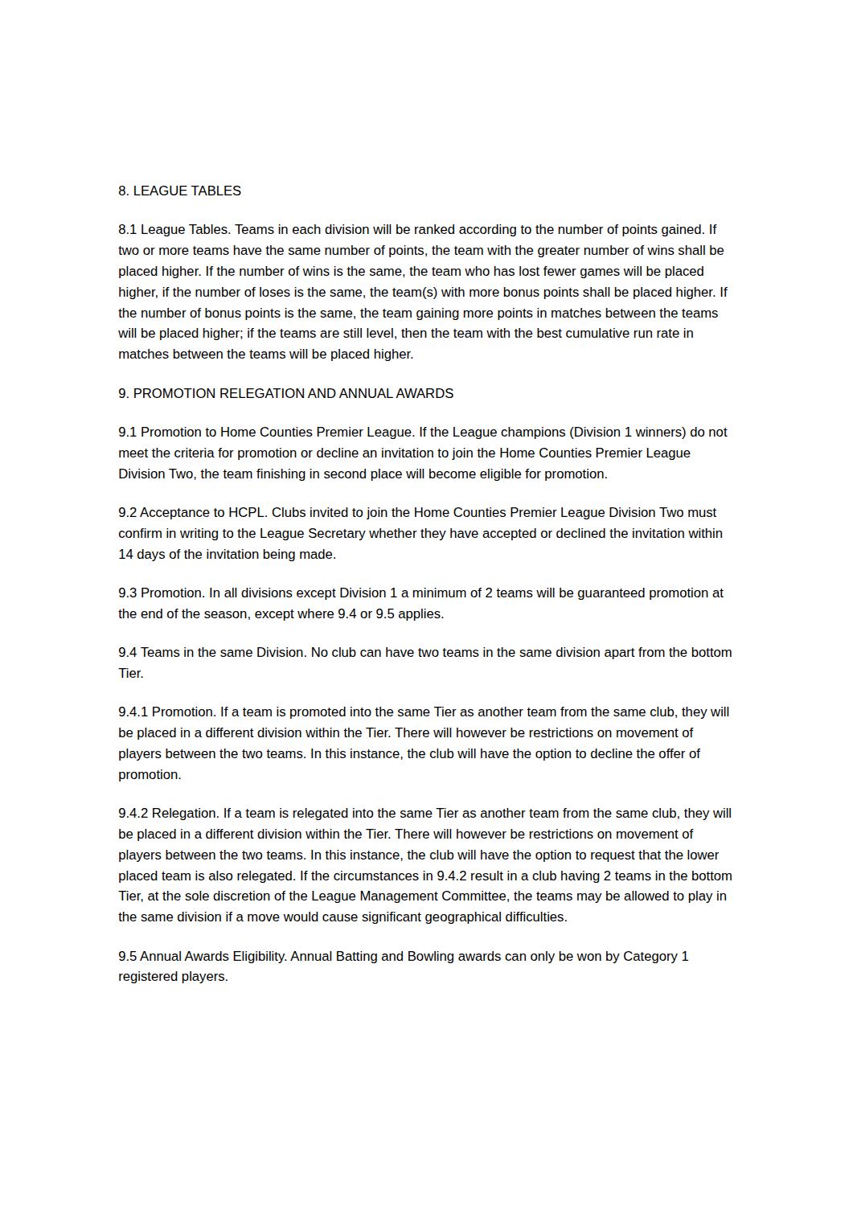8. LEAGUE TABLES
8.1 League Tables. Teams in each division will be ranked according to the number of points gained. If two or more teams have the same number of points, the team with the greater number of wins shall be placed higher. If the number of wins is the same, the team who has lost fewer games will be placed higher, if the number of loses is the same, the team(s) with more bonus points shall be placed higher. If the number of bonus points is the same, the team gaining more points in matches between the teams will be placed higher; if the teams are still level, then the team with the best cumulative run rate in matches between the teams will be placed higher.
9. PROMOTION RELEGATION AND ANNUAL AWARDS
9.1 Promotion to Home Counties Premier League. If the League champions (Division 1 winners) do not meet the criteria for promotion or decline an invitation to join the Home Counties Premier League Division Two, the team finishing in second place will become eligible for promotion.
9.2 Acceptance to HCPL. Clubs invited to join the Home Counties Premier League Division Two must confirm in writing to the League Secretary whether they have accepted or declined the invitation within 14 days of the invitation being made.
9.3 Promotion. In all divisions except Division 1 a minimum of 2 teams will be guaranteed promotion at the end of the season, except where 9.4 or 9.5 applies.
9.4 Teams in the same Division. No club can have two teams in the same division apart from the bottom Tier.
9.4.1 Promotion. If a team is promoted into the same Tier as another team from the same club, they will be placed in a different division within the Tier. There will however be restrictions on movement of players between the two teams. In this instance, the club will have the option to decline the offer of promotion.
9.4.2 Relegation. If a team is relegated into the same Tier as another team from the same club, they will be placed in a different division within the Tier. There will however be restrictions on movement of players between the two teams. In this instance, the club will have the option to request that the lower placed team is also relegated. If the circumstances in 9.4.2 result in a club having 2 teams in the bottom Tier, at the sole discretion of the League Management Committee, the teams may be allowed to play in the same division if a move would cause significant geographical difficulties.
9.5 Annual Awards Eligibility. Annual Batting and Bowling awards can only be won by Category 1 registered players.